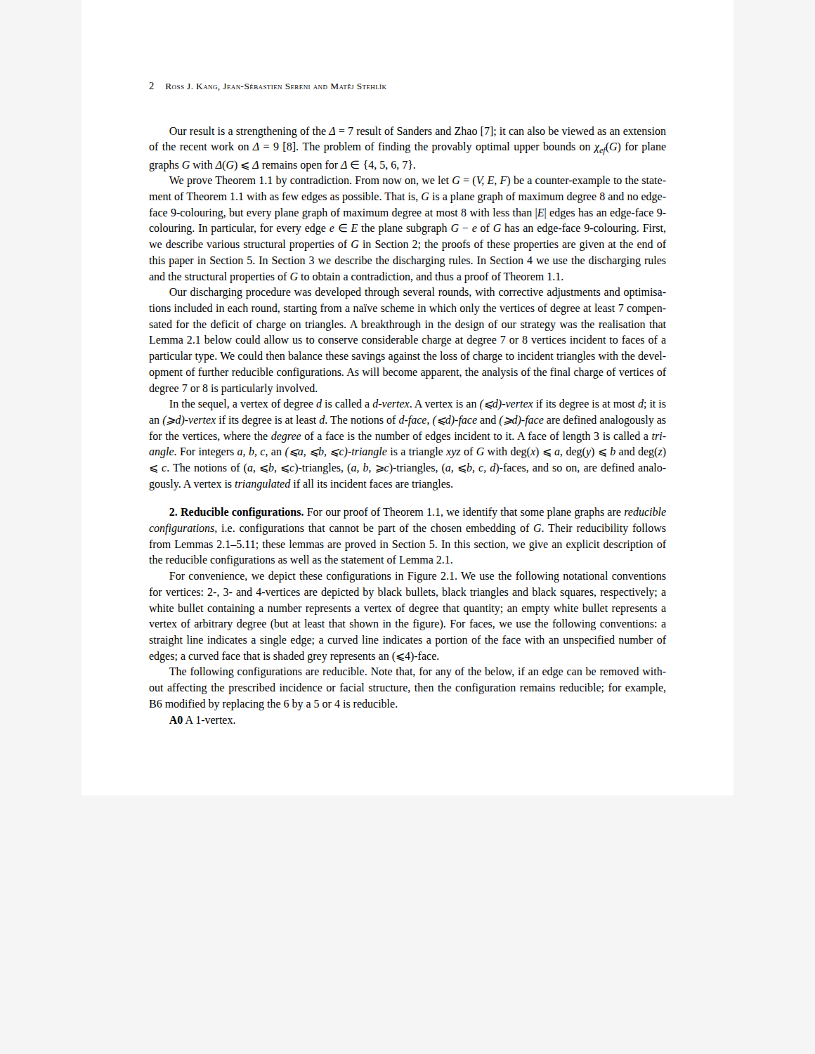2 Ross J. Kang, Jean-Sébastien Sereni and Matěj Stehlík
Our result is a strengthening of the Δ = 7 result of Sanders and Zhao [7]; it can also be viewed as an extension of the recent work on Δ = 9 [8]. The problem of finding the provably optimal upper bounds on χef(G) for plane graphs G with Δ(G) ⩽ Δ remains open for Δ ∈ {4, 5, 6, 7}.
We prove Theorem 1.1 by contradiction. From now on, we let G = (V, E, F) be a counter-example to the statement of Theorem 1.1 with as few edges as possible. That is, G is a plane graph of maximum degree 8 and no edge-face 9-colouring, but every plane graph of maximum degree at most 8 with less than |E| edges has an edge-face 9-colouring. In particular, for every edge e ∈ E the plane subgraph G − e of G has an edge-face 9-colouring. First, we describe various structural properties of G in Section 2; the proofs of these properties are given at the end of this paper in Section 5. In Section 3 we describe the discharging rules. In Section 4 we use the discharging rules and the structural properties of G to obtain a contradiction, and thus a proof of Theorem 1.1.
Our discharging procedure was developed through several rounds, with corrective adjustments and optimisations included in each round, starting from a naïve scheme in which only the vertices of degree at least 7 compensated for the deficit of charge on triangles. A breakthrough in the design of our strategy was the realisation that Lemma 2.1 below could allow us to conserve considerable charge at degree 7 or 8 vertices incident to faces of a particular type. We could then balance these savings against the loss of charge to incident triangles with the development of further reducible configurations. As will become apparent, the analysis of the final charge of vertices of degree 7 or 8 is particularly involved.
In the sequel, a vertex of degree d is called a d-vertex. A vertex is an (⩽d)-vertex if its degree is at most d; it is an (⩾d)-vertex if its degree is at least d. The notions of d-face, (⩽d)-face and (⩾d)-face are defined analogously as for the vertices, where the degree of a face is the number of edges incident to it. A face of length 3 is called a triangle. For integers a, b, c, an (⩽a, ⩽b, ⩽c)-triangle is a triangle xyz of G with deg(x) ⩽ a, deg(y) ⩽ b and deg(z) ⩽ c. The notions of (a, ⩽b, ⩽c)-triangles, (a, b, ⩾c)-triangles, (a, ⩽b, c, d)-faces, and so on, are defined analogously. A vertex is triangulated if all its incident faces are triangles.
2. Reducible configurations. For our proof of Theorem 1.1, we identify that some plane graphs are reducible configurations, i.e. configurations that cannot be part of the chosen embedding of G. Their reducibility follows from Lemmas 2.1–5.11; these lemmas are proved in Section 5. In this section, we give an explicit description of the reducible configurations as well as the statement of Lemma 2.1.
For convenience, we depict these configurations in Figure 2.1. We use the following notational conventions for vertices: 2-, 3- and 4-vertices are depicted by black bullets, black triangles and black squares, respectively; a white bullet containing a number represents a vertex of degree that quantity; an empty white bullet represents a vertex of arbitrary degree (but at least that shown in the figure). For faces, we use the following conventions: a straight line indicates a single edge; a curved line indicates a portion of the face with an unspecified number of edges; a curved face that is shaded grey represents an (⩽4)-face.
The following configurations are reducible. Note that, for any of the below, if an edge can be removed without affecting the prescribed incidence or facial structure, then the configuration remains reducible; for example, B6 modified by replacing the 6 by a 5 or 4 is reducible.
A0 A 1-vertex.